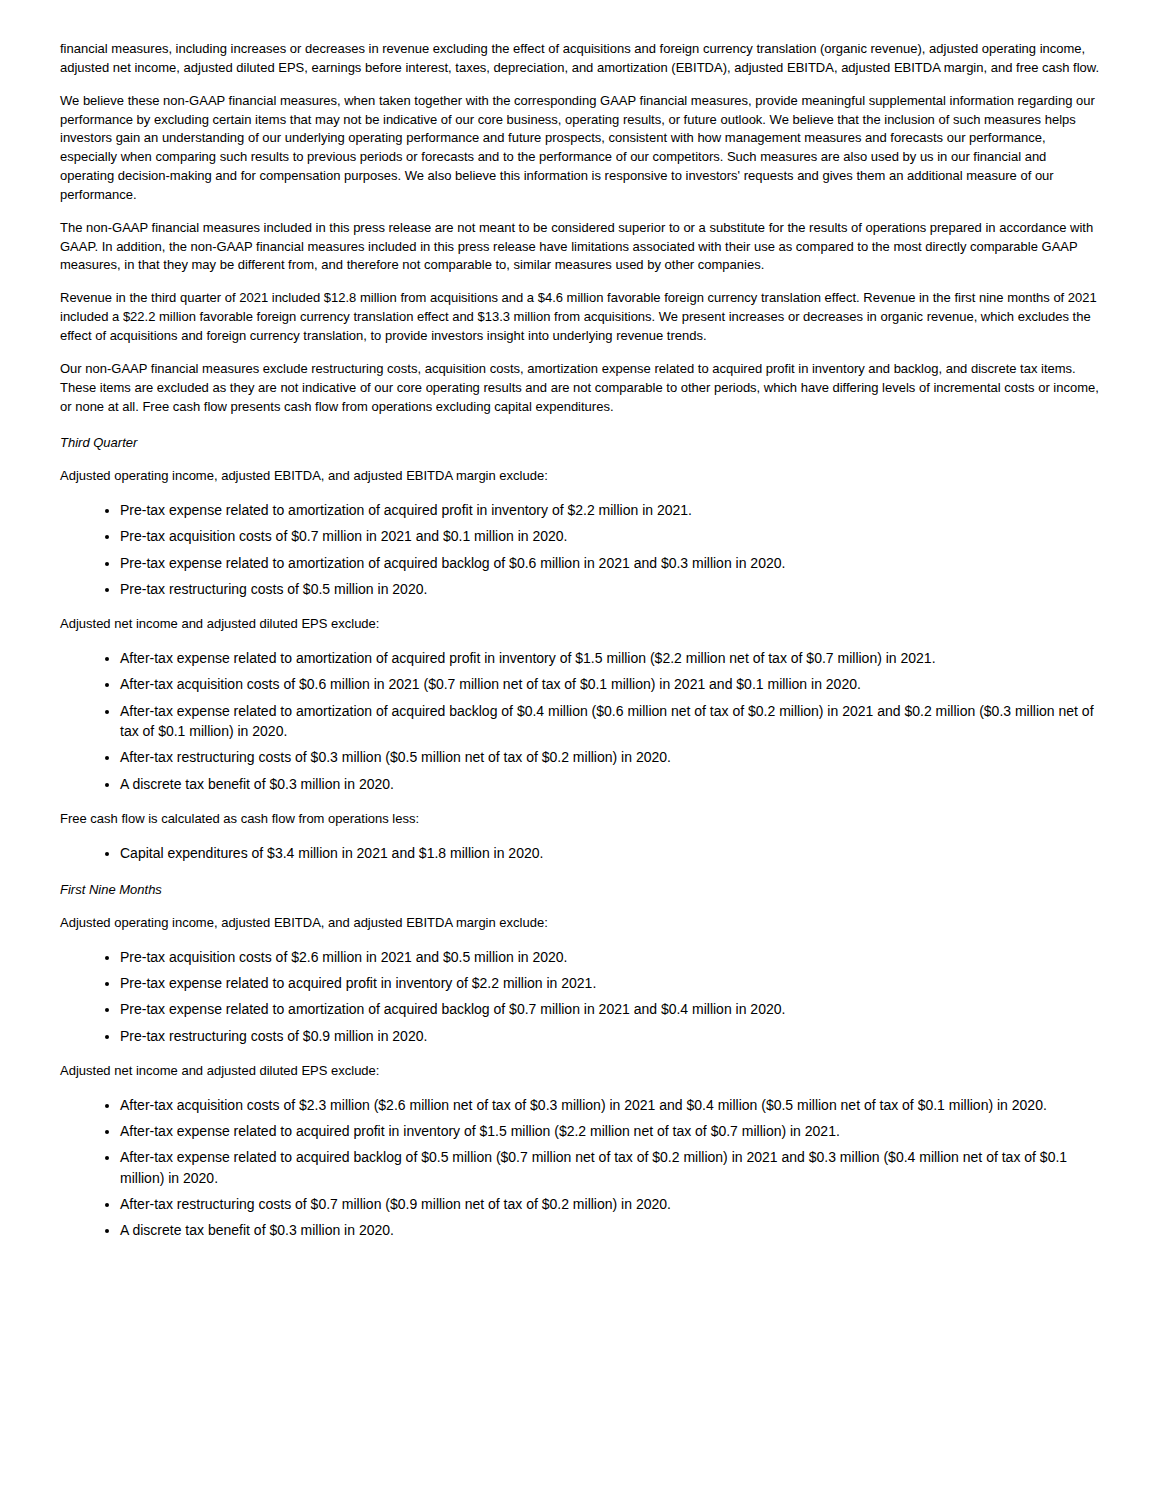financial measures, including increases or decreases in revenue excluding the effect of acquisitions and foreign currency translation (organic revenue), adjusted operating income, adjusted net income, adjusted diluted EPS, earnings before interest, taxes, depreciation, and amortization (EBITDA), adjusted EBITDA, adjusted EBITDA margin, and free cash flow.
We believe these non-GAAP financial measures, when taken together with the corresponding GAAP financial measures, provide meaningful supplemental information regarding our performance by excluding certain items that may not be indicative of our core business, operating results, or future outlook. We believe that the inclusion of such measures helps investors gain an understanding of our underlying operating performance and future prospects, consistent with how management measures and forecasts our performance, especially when comparing such results to previous periods or forecasts and to the performance of our competitors. Such measures are also used by us in our financial and operating decision-making and for compensation purposes. We also believe this information is responsive to investors' requests and gives them an additional measure of our performance.
The non-GAAP financial measures included in this press release are not meant to be considered superior to or a substitute for the results of operations prepared in accordance with GAAP. In addition, the non-GAAP financial measures included in this press release have limitations associated with their use as compared to the most directly comparable GAAP measures, in that they may be different from, and therefore not comparable to, similar measures used by other companies.
Revenue in the third quarter of 2021 included $12.8 million from acquisitions and a $4.6 million favorable foreign currency translation effect. Revenue in the first nine months of 2021 included a $22.2 million favorable foreign currency translation effect and $13.3 million from acquisitions. We present increases or decreases in organic revenue, which excludes the effect of acquisitions and foreign currency translation, to provide investors insight into underlying revenue trends.
Our non-GAAP financial measures exclude restructuring costs, acquisition costs, amortization expense related to acquired profit in inventory and backlog, and discrete tax items. These items are excluded as they are not indicative of our core operating results and are not comparable to other periods, which have differing levels of incremental costs or income, or none at all. Free cash flow presents cash flow from operations excluding capital expenditures.
Third Quarter
Adjusted operating income, adjusted EBITDA, and adjusted EBITDA margin exclude:
Pre-tax expense related to amortization of acquired profit in inventory of $2.2 million in 2021.
Pre-tax acquisition costs of $0.7 million in 2021 and $0.1 million in 2020.
Pre-tax expense related to amortization of acquired backlog of $0.6 million in 2021 and $0.3 million in 2020.
Pre-tax restructuring costs of $0.5 million in 2020.
Adjusted net income and adjusted diluted EPS exclude:
After-tax expense related to amortization of acquired profit in inventory of $1.5 million ($2.2 million net of tax of $0.7 million) in 2021.
After-tax acquisition costs of $0.6 million in 2021 ($0.7 million net of tax of $0.1 million) in 2021 and $0.1 million in 2020.
After-tax expense related to amortization of acquired backlog of $0.4 million ($0.6 million net of tax of $0.2 million) in 2021 and $0.2 million ($0.3 million net of tax of $0.1 million) in 2020.
After-tax restructuring costs of $0.3 million ($0.5 million net of tax of $0.2 million) in 2020.
A discrete tax benefit of $0.3 million in 2020.
Free cash flow is calculated as cash flow from operations less:
Capital expenditures of $3.4 million in 2021 and $1.8 million in 2020.
First Nine Months
Adjusted operating income, adjusted EBITDA, and adjusted EBITDA margin exclude:
Pre-tax acquisition costs of $2.6 million in 2021 and $0.5 million in 2020.
Pre-tax expense related to acquired profit in inventory of $2.2 million in 2021.
Pre-tax expense related to amortization of acquired backlog of $0.7 million in 2021 and $0.4 million in 2020.
Pre-tax restructuring costs of $0.9 million in 2020.
Adjusted net income and adjusted diluted EPS exclude:
After-tax acquisition costs of $2.3 million ($2.6 million net of tax of $0.3 million) in 2021 and $0.4 million ($0.5 million net of tax of $0.1 million) in 2020.
After-tax expense related to acquired profit in inventory of $1.5 million ($2.2 million net of tax of $0.7 million) in 2021.
After-tax expense related to acquired backlog of $0.5 million ($0.7 million net of tax of $0.2 million) in 2021 and $0.3 million ($0.4 million net of tax of $0.1 million) in 2020.
After-tax restructuring costs of $0.7 million ($0.9 million net of tax of $0.2 million) in 2020.
A discrete tax benefit of $0.3 million in 2020.